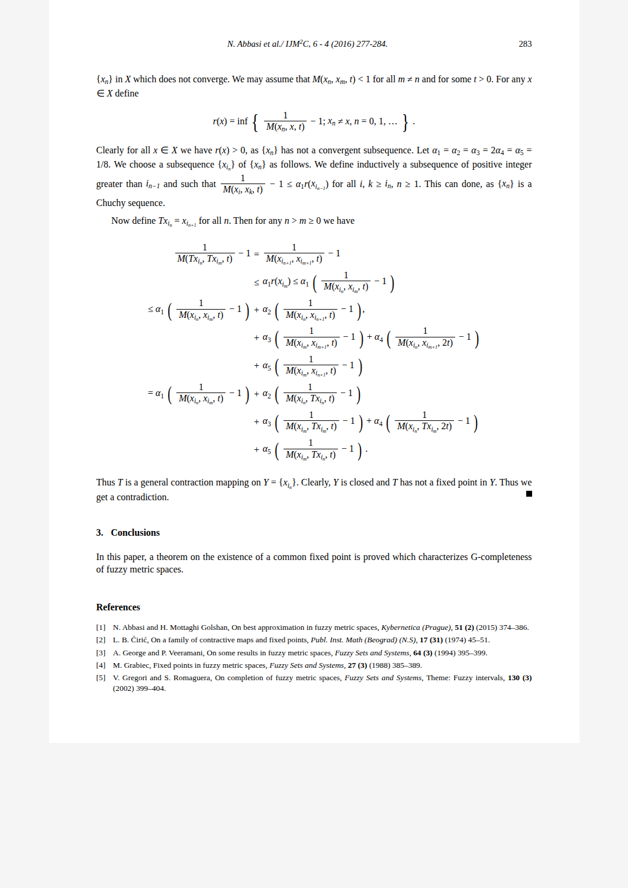N. Abbasi et al./ IJM2C, 6 - 4 (2016) 277-284. 283
{xn} in X which does not converge. We may assume that M(xn, xm, t) < 1 for all m ≠ n and for some t > 0. For any x ∈ X define
r(x) = inf { 1 M(xn, x, t) − 1; xn ≠ x, n = 0, 1, … } .
Clearly for all x ∈ X we have r(x) > 0, as {xn} has not a convergent subsequence. Let α 1 = α 2 = α 3 = 2α 4 = α 5 = 1/8. We choose a subsequence {xin} of {xn} as follows. We define inductively a subsequence of positive integer greater than in−1 and such that 1 M(xi, xk, t) − 1 ≤ α 1 r(xin−1) for all i, k ≥ in, n ≥ 1. This can done, as {xn} is a Chuchy sequence.
Now define Txin = xin+1 for all n. Then for any n > m ≥ 0 we have
| 1 M ( Tx i n , Tx i m , t ) − 1 | = | 1 M ( x i n+1 , x i m+1 , t ) − 1 |
| | ≤ | α 1 r ( x i m ) ≤ α 1 ( 1 M ( x i n , x i m , t ) − 1 ) |
| ≤ α 1 ( 1 M ( x i n , x i m , t ) − 1 ) | + | α 2 ( 1 M ( x i n , x i n+1 , t ) − 1 ) , |
| | + | α 3 ( 1 M ( x i m , x i m+1 , t ) − 1 ) + α 4 ( 1 M ( x i n , x i m+1 , 2 t ) − 1 ) |
| | + | α 5 ( 1 M ( x i m , x i n+1 , t ) − 1 ) |
| = α 1 ( 1 M ( x i n , x i m , t ) − 1 ) | + | α 2 ( 1 M ( x i n , Tx i n , t ) − 1 ) |
| | + | α 3 ( 1 M ( x i m , Tx i m , t ) − 1 ) + α 4 ( 1 M ( x i n , Tx i m , 2 t ) − 1 ) |
| | + | α 5 ( 1 M ( x i m , Tx i n , t ) − 1 ) . |
Thus T is a general contraction mapping on Y = {xin}. Clearly, Y is closed and T has not a fixed point in Y. Thus we get a contradiction.
3. Conclusions
In this paper, a theorem on the existence of a common fixed point is proved which characterizes G-completeness of fuzzy metric spaces.
References
[1] N. Abbasi and H. Mottaghi Golshan, On best approximation in fuzzy metric spaces, Kybernetica (Prague), 51 (2) (2015) 374–386.
[2] L. B. Ćirić, On a family of contractive maps and fixed points, Publ. Inst. Math (Beograd) (N.S), 17 (31) (1974) 45–51.
[3] A. George and P. Veeramani, On some results in fuzzy metric spaces, Fuzzy Sets and Systems, 64 (3) (1994) 395–399.
[4] M. Grabiec, Fixed points in fuzzy metric spaces, Fuzzy Sets and Systems, 27 (3) (1988) 385–389.
[5] V. Gregori and S. Romaguera, On completion of fuzzy metric spaces, Fuzzy Sets and Systems, Theme: Fuzzy intervals, 130 (3) (2002) 399–404.